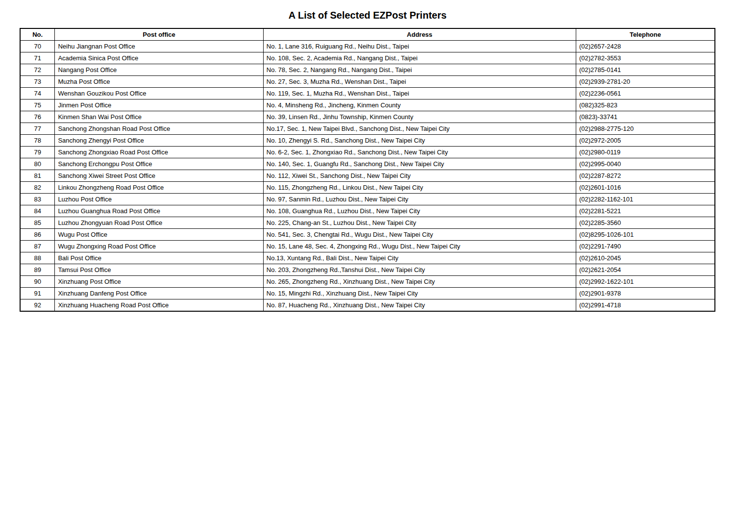A List of Selected EZPost Printers
| No. | Post office | Address | Telephone |
| --- | --- | --- | --- |
| 70 | Neihu Jiangnan Post Office | No. 1, Lane 316, Ruiguang Rd., Neihu Dist., Taipei | (02)2657-2428 |
| 71 | Academia Sinica Post Office | No. 108, Sec. 2, Academia Rd., Nangang Dist., Taipei | (02)2782-3553 |
| 72 | Nangang Post Office | No. 78, Sec. 2, Nangang Rd., Nangang Dist., Taipei | (02)2785-0141 |
| 73 | Muzha Post Office | No. 27, Sec. 3, Muzha Rd., Wenshan Dist., Taipei | (02)2939-2781-20 |
| 74 | Wenshan Gouzikou Post Office | No. 119, Sec. 1, Muzha Rd., Wenshan Dist., Taipei | (02)2236-0561 |
| 75 | Jinmen Post Office | No. 4, Minsheng Rd., Jincheng, Kinmen County | (082)325-823 |
| 76 | Kinmen Shan Wai Post Office | No. 39, Linsen Rd., Jinhu Township, Kinmen County | (0823)-33741 |
| 77 | Sanchong Zhongshan Road Post Office | No.17, Sec. 1, New Taipei Blvd., Sanchong Dist., New Taipei City | (02)2988-2775-120 |
| 78 | Sanchong Zhengyi Post Office | No. 10, Zhengyi S. Rd., Sanchong Dist., New Taipei City | (02)2972-2005 |
| 79 | Sanchong Zhongxiao Road Post Office | No. 6-2, Sec. 1, Zhongxiao Rd., Sanchong Dist., New Taipei City | (02)2980-0119 |
| 80 | Sanchong Erchongpu Post Office | No. 140, Sec. 1, Guangfu Rd., Sanchong Dist., New Taipei City | (02)2995-0040 |
| 81 | Sanchong Xiwei Street Post Office | No. 112, Xiwei St., Sanchong Dist., New Taipei City | (02)2287-8272 |
| 82 | Linkou Zhongzheng Road Post Office | No. 115, Zhongzheng Rd., Linkou Dist., New Taipei City | (02)2601-1016 |
| 83 | Luzhou Post Office | No. 97, Sanmin Rd., Luzhou Dist., New Taipei City | (02)2282-1162-101 |
| 84 | Luzhou Guanghua Road Post Office | No. 108, Guanghua Rd., Luzhou Dist., New Taipei City | (02)2281-5221 |
| 85 | Luzhou Zhongyuan Road Post Office | No. 225, Chang-an St., Luzhou Dist., New Taipei City | (02)2285-3560 |
| 86 | Wugu Post Office | No. 541, Sec. 3, Chengtai Rd., Wugu Dist., New Taipei City | (02)8295-1026-101 |
| 87 | Wugu Zhongxing Road Post Office | No. 15, Lane 48, Sec. 4, Zhongxing Rd., Wugu Dist., New Taipei City | (02)2291-7490 |
| 88 | Bali Post Office | No.13, Xuntang Rd., Bali Dist., New Taipei City | (02)2610-2045 |
| 89 | Tamsui Post Office | No. 203, Zhongzheng Rd.,Tanshui Dist., New Taipei City | (02)2621-2054 |
| 90 | Xinzhuang Post Office | No. 265, Zhongzheng Rd., Xinzhuang Dist., New Taipei City | (02)2992-1622-101 |
| 91 | Xinzhuang Danfeng Post Office | No. 15, Mingzhi Rd., Xinzhuang Dist., New Taipei City | (02)2901-9378 |
| 92 | Xinzhuang Huacheng Road Post Office | No. 87, Huacheng Rd., Xinzhuang Dist., New Taipei City | (02)2991-4718 |